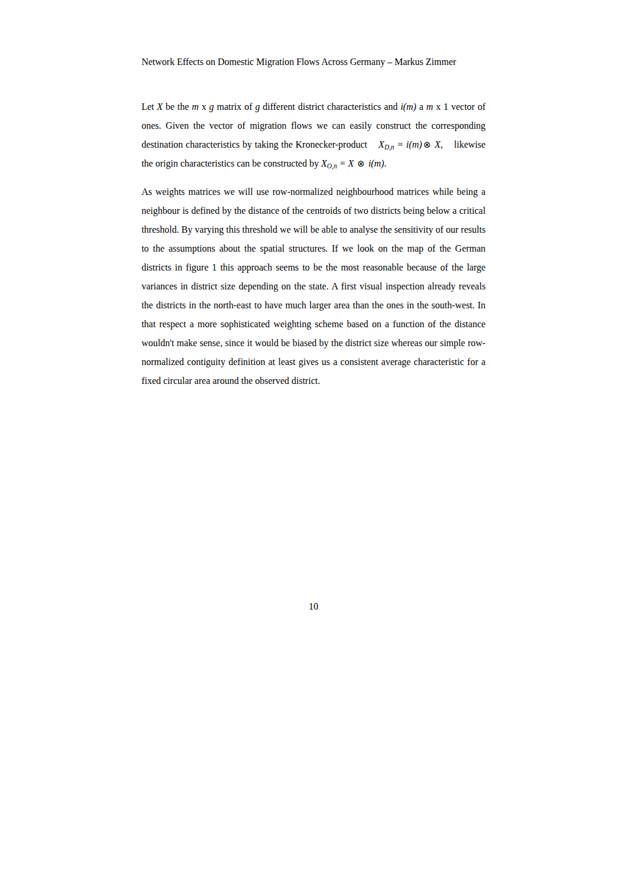Network Effects on Domestic Migration Flows Across Germany – Markus Zimmer
Let X be the m x g matrix of g different district characteristics and i(m) a m x 1 vector of ones. Given the vector of migration flows we can easily construct the corresponding destination characteristics by taking the Kronecker-product XD,n = i(m)⊗ X, likewise the origin characteristics can be constructed by XO,n = X ⊗ i(m).
As weights matrices we will use row-normalized neighbourhood matrices while being a neighbour is defined by the distance of the centroids of two districts being below a critical threshold. By varying this threshold we will be able to analyse the sensitivity of our results to the assumptions about the spatial structures. If we look on the map of the German districts in figure 1 this approach seems to be the most reasonable because of the large variances in district size depending on the state. A first visual inspection already reveals the districts in the north-east to have much larger area than the ones in the south-west. In that respect a more sophisticated weighting scheme based on a function of the distance wouldn't make sense, since it would be biased by the district size whereas our simple row-normalized contiguity definition at least gives us a consistent average characteristic for a fixed circular area around the observed district.
10